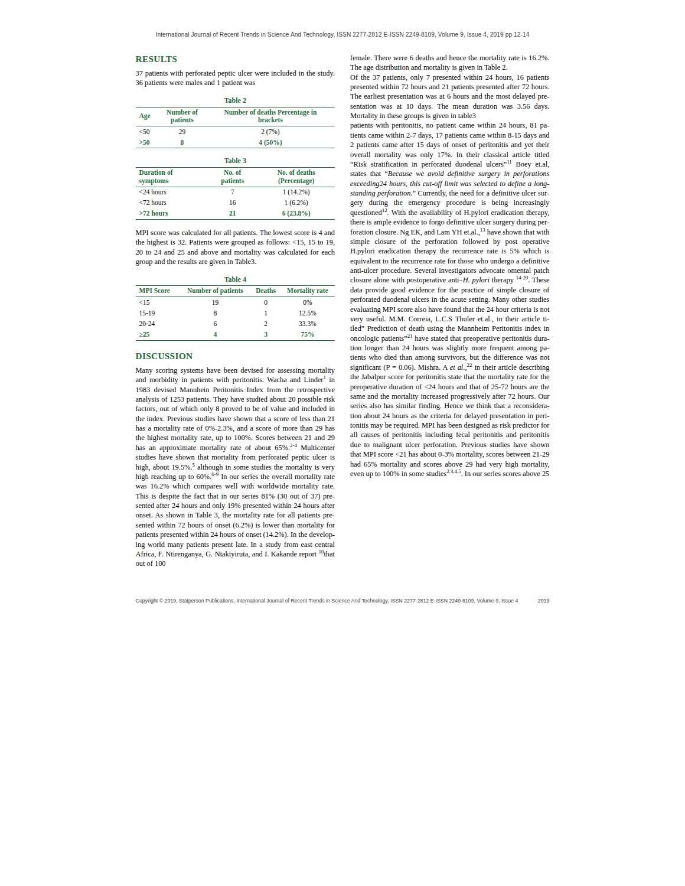International Journal of Recent Trends in Science And Technology, ISSN 2277-2812 E-ISSN 2249-8109, Volume 9, Issue 4, 2019 pp 12-14
RESULTS
37 patients with perforated peptic ulcer were included in the study. 36 patients were males and 1 patient was
Table 2
| Age | Number of patients | Number of deaths Percentage in brackets |
| --- | --- | --- |
| <50 | 29 | 2 (7%) |
| >50 | 8 | 4 (50%) |
Table 3
| Duration of symptoms | No. of patients | No. of deaths (Percentage) |
| --- | --- | --- |
| <24 hours | 7 | 1 (14.2%) |
| <72 hours | 16 | 1 (6.2%) |
| >72 hours | 21 | 6 (23.8%) |
MPI score was calculated for all patients. The lowest score is 4 and the highest is 32. Patients were grouped as follows: <15, 15 to 19, 20 to 24 and 25 and above and mortality was calculated for each group and the results are given in Table3.
Table 4
| MPI Score | Number of patients | Deaths | Mortality rate |
| --- | --- | --- | --- |
| <15 | 19 | 0 | 0% |
| 15-19 | 8 | 1 | 12.5% |
| 20-24 | 6 | 2 | 33.3% |
| ≥25 | 4 | 3 | 75% |
DISCUSSION
Many scoring systems have been devised for assessing mortality and morbidity in patients with peritonitis. Wacha and Linder1 in 1983 devised Mannhein Peritonitis Index from the retrospective analysis of 1253 patients. They have studied about 20 possible risk factors, out of which only 8 proved to be of value and included in the index. Previous studies have shown that a score of less than 21 has a mortality rate of 0%-2.3%, and a score of more than 29 has the highest mortality rate, up to 100%. Scores between 21 and 29 has an approximate mortality rate of about 65%.2-4 Multicenter studies have shown that mortality from perforated peptic ulcer is high, about 19.5%.5 although in some studies the mortality is very high reaching up to 60%.6-9 In our series the overall mortality rate was 16.2% which compares well with worldwide mortality rate. This is despite the fact that in our series 81% (30 out of 37) presented after 24 hours and only 19% presented within 24 hours after onset. As shown in Table 3, the mortality rate for all patients presented within 72 hours of onset (6.2%) is lower than mortality for patients presented within 24 hours of onset (14.2%). In the developing world many patients present late. In a study from east central Africa, F. Ntirenganya, G. Ntakiyiruta, and I. Kakande report 10that out of 100
female. There were 6 deaths and hence the mortality rate is 16.2%. The age distribution and mortality is given in Table 2.
Of the 37 patients, only 7 presented within 24 hours, 16 patients presented within 72 hours and 21 patients presented after 72 hours. The earliest presentation was at 6 hours and the most delayed presentation was at 10 days. The mean duration was 3.56 days. Mortality in these groups is given in table3
patients with peritonitis, no patient came within 24 hours, 81 patients came within 2-7 days, 17 patients came within 8-15 days and 2 patients came after 15 days of onset of peritonitis and yet their overall mortality was only 17%. In their classical article titled “Risk stratification in perforated duodenal ulcers”11 Boey et.al, states that “Because we avoid definitive surgery in perforations exceeding24 hours, this cut-off limit was selected to define a longstanding perforation.” Currently, the need for a definitive ulcer surgery during the emergency procedure is being increasingly questioned12. With the availability of H.pylori eradication therapy, there is ample evidence to forgo definitive ulcer surgery during perforation closure. Ng EK, and Lam YH et.al.,13 have shown that with simple closure of the perforation followed by post operative H.pylori eradication therapy the recurrence rate is 5% which is equivalent to the recurrence rate for those who undergo a definitive anti-ulcer procedure. Several investigators advocate omental patch closure alone with postoperative anti–H. pylori therapy 14-20. These data provide good evidence for the practice of simple closure of perforated duodenal ulcers in the acute setting. Many other studies evaluating MPI score also have found that the 24 hour criteria is not very useful. M.M. Correia, L.C.S Thuler et.al., in their article titled” Prediction of death using the Mannheim Peritonitis index in oncologic patients”21 have stated that preoperative peritonitis duration longer than 24 hours was slightly more frequent among patients who died than among survivors, but the difference was not significant (P = 0.06). Mishra. A et al.,22 in their article describing the Jabalpur score for peritonitis state that the mortality rate for the preoperative duration of <24 hours and that of 25-72 hours are the same and the mortality increased progressively after 72 hours. Our series also has similar finding. Hence we think that a reconsideration about 24 hours as the criteria for delayed presentation in peritonitis may be required. MPI has been designed as risk predictor for all causes of peritonitis including fecal peritonitis and peritonitis due to malignant ulcer perforation. Previous studies have shown that MPI score <21 has about 0-3% mortality, scores between 21-29 had 65% mortality and scores above 29 had very high mortality, even up to 100% in some studies2,3,4,5. In our series scores above 25
Copyright © 2019, Statperson Publications, International Journal of Recent Trends in Science And Technology, ISSN 2277-2812 E-ISSN 2249-8109, Volume 9, Issue 4
2019